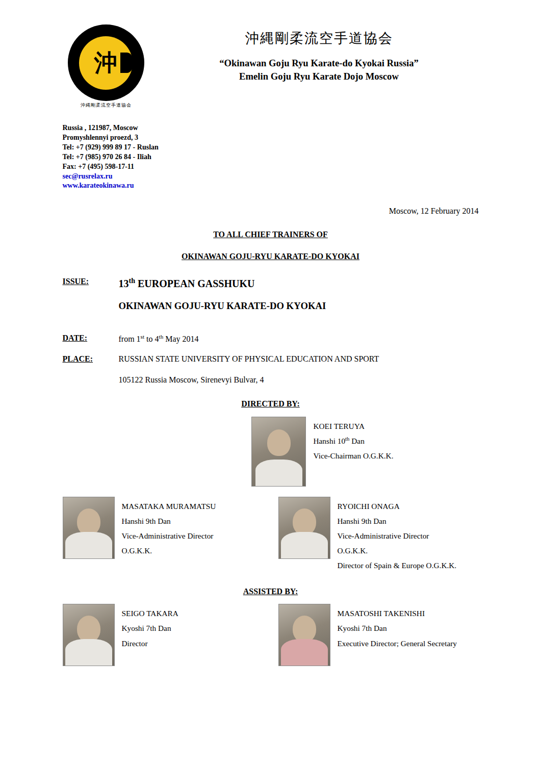沖
沖縄剛柔流空手道協会
沖縄剛柔流空手道協会
“Okinawan Goju Ryu Karate-do Kyokai Russia”
Emelin Goju Ryu Karate Dojo Moscow
Russia , 121987, Moscow
Promyshlennyi proezd, 3
Tel: +7 (929) 999 89 17 - Ruslan
Tel: +7 (985) 970 26 84 - Iliah
Fax: +7 (495) 598-17-11
sec@rusrelax.ru
www.karateokinawa.ru
Moscow, 12 February 2014
TO ALL CHIEF TRAINERS OF
OKINAWAN GOJU-RYU KARATE-DO KYOKAI
ISSUE:
13th EUROPEAN GASSHUKU
OKINAWAN GOJU-RYU KARATE-DO KYOKAI
DATE:
from 1st to 4th May 2014
PLACE:
RUSSIAN STATE UNIVERSITY OF PHYSICAL EDUCATION AND SPORT
105122 Russia Moscow, Sirenevyi Bulvar, 4
DIRECTED BY:
KOEI TERUYA
Hanshi 10th Dan
Vice-Chairman O.G.K.K.
MASATAKA MURAMATSU
Hanshi 9th Dan
Vice-Administrative Director
O.G.K.K.
RYOICHI ONAGA
Hanshi 9th Dan
Vice-Administrative Director
O.G.K.K.
Director of Spain & Europe O.G.K.K.
ASSISTED BY:
SEIGO TAKARA
Kyoshi 7th Dan
Director
MASATOSHI TAKENISHI
Kyoshi 7th Dan
Executive Director; General Secretary